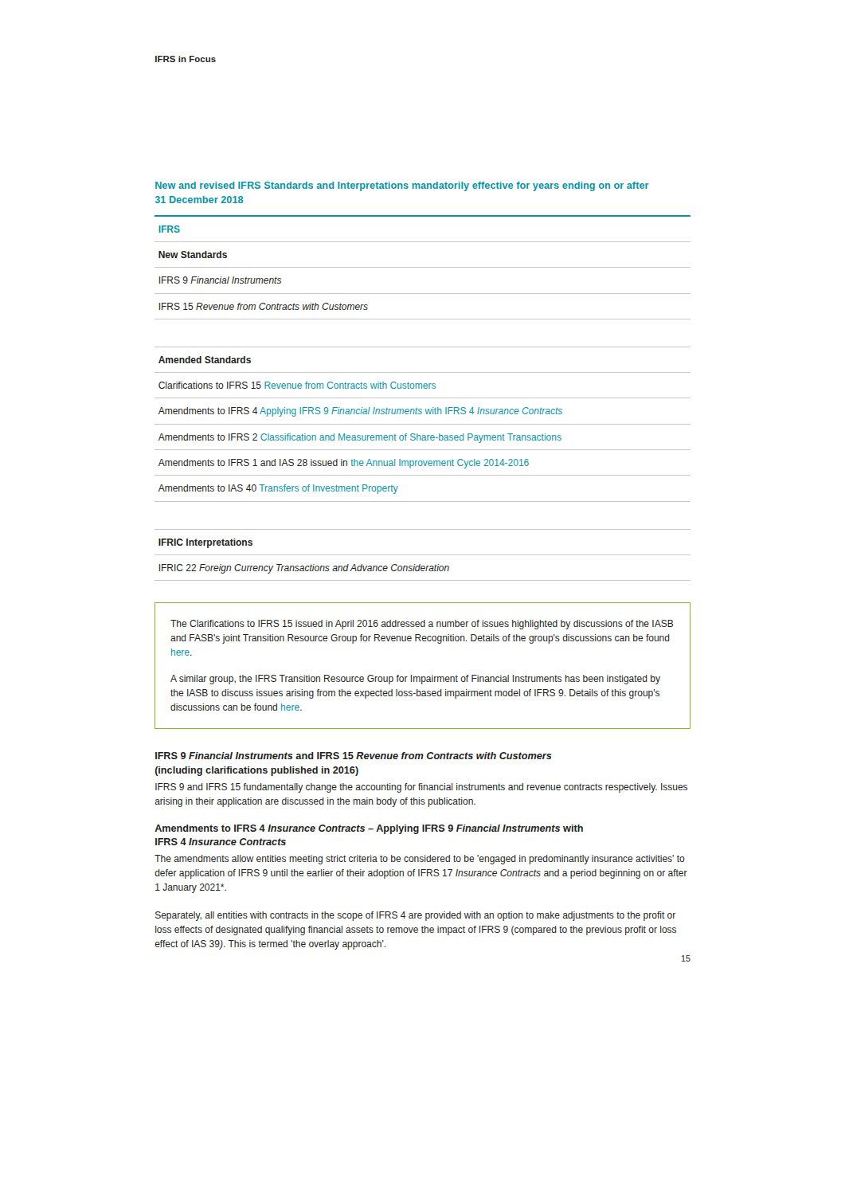IFRS in Focus
New and revised IFRS Standards and Interpretations mandatorily effective for years ending on or after
31 December 2018
| IFRS |
| New Standards |
| IFRS 9 Financial Instruments |
| IFRS 15 Revenue from Contracts with Customers |
| Amended Standards |
| Clarifications to IFRS 15 Revenue from Contracts with Customers |
| Amendments to IFRS 4 Applying IFRS 9 Financial Instruments with IFRS 4 Insurance Contracts |
| Amendments to IFRS 2 Classification and Measurement of Share-based Payment Transactions |
| Amendments to IFRS 1 and IAS 28 issued in the Annual Improvement Cycle 2014-2016 |
| Amendments to IAS 40 Transfers of Investment Property |
| IFRIC Interpretations |
| IFRIC 22 Foreign Currency Transactions and Advance Consideration |
The Clarifications to IFRS 15 issued in April 2016 addressed a number of issues highlighted by discussions of the IASB and FASB's joint Transition Resource Group for Revenue Recognition. Details of the group's discussions can be found here.
A similar group, the IFRS Transition Resource Group for Impairment of Financial Instruments has been instigated by the IASB to discuss issues arising from the expected loss-based impairment model of IFRS 9. Details of this group's discussions can be found here.
IFRS 9 Financial Instruments and IFRS 15 Revenue from Contracts with Customers
(including clarifications published in 2016)
IFRS 9 and IFRS 15 fundamentally change the accounting for financial instruments and revenue contracts respectively. Issues arising in their application are discussed in the main body of this publication.
Amendments to IFRS 4 Insurance Contracts – Applying IFRS 9 Financial Instruments with
IFRS 4 Insurance Contracts
The amendments allow entities meeting strict criteria to be considered to be 'engaged in predominantly insurance activities' to defer application of IFRS 9 until the earlier of their adoption of IFRS 17 Insurance Contracts and a period beginning on or after 1 January 2021*.
Separately, all entities with contracts in the scope of IFRS 4 are provided with an option to make adjustments to the profit or loss effects of designated qualifying financial assets to remove the impact of IFRS 9 (compared to the previous profit or loss effect of IAS 39). This is termed 'the overlay approach'.
15